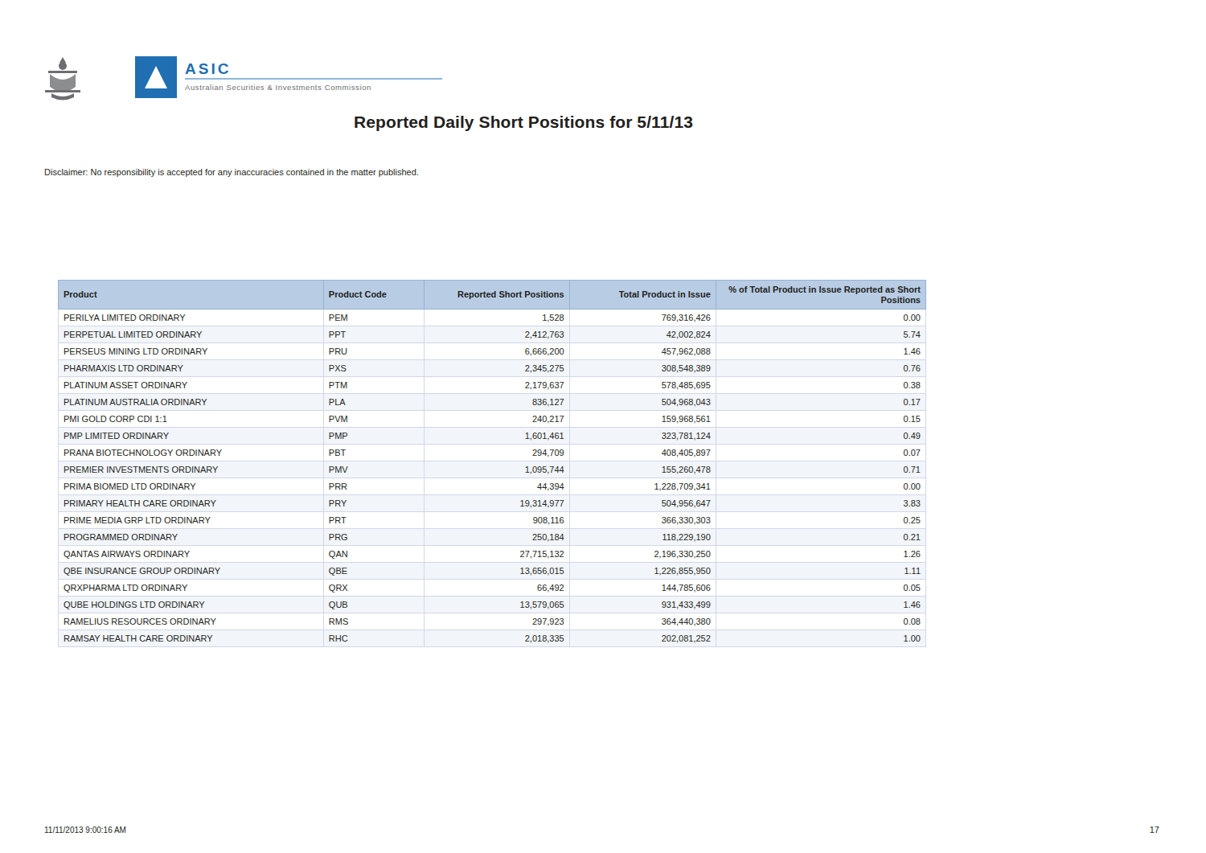ASIC Australian Securities & Investments Commission
Reported Daily Short Positions for 5/11/13
Disclaimer: No responsibility is accepted for any inaccuracies contained in the matter published.
| Product | Product Code | Reported Short Positions | Total Product in Issue | % of Total Product in Issue Reported as Short Positions |
| --- | --- | --- | --- | --- |
| PERILYA LIMITED ORDINARY | PEM | 1,528 | 769,316,426 | 0.00 |
| PERPETUAL LIMITED ORDINARY | PPT | 2,412,763 | 42,002,824 | 5.74 |
| PERSEUS MINING LTD ORDINARY | PRU | 6,666,200 | 457,962,088 | 1.46 |
| PHARMAXIS LTD ORDINARY | PXS | 2,345,275 | 308,548,389 | 0.76 |
| PLATINUM ASSET ORDINARY | PTM | 2,179,637 | 578,485,695 | 0.38 |
| PLATINUM AUSTRALIA ORDINARY | PLA | 836,127 | 504,968,043 | 0.17 |
| PMI GOLD CORP CDI 1:1 | PVM | 240,217 | 159,968,561 | 0.15 |
| PMP LIMITED ORDINARY | PMP | 1,601,461 | 323,781,124 | 0.49 |
| PRANA BIOTECHNOLOGY ORDINARY | PBT | 294,709 | 408,405,897 | 0.07 |
| PREMIER INVESTMENTS ORDINARY | PMV | 1,095,744 | 155,260,478 | 0.71 |
| PRIMA BIOMED LTD ORDINARY | PRR | 44,394 | 1,228,709,341 | 0.00 |
| PRIMARY HEALTH CARE ORDINARY | PRY | 19,314,977 | 504,956,647 | 3.83 |
| PRIME MEDIA GRP LTD ORDINARY | PRT | 908,116 | 366,330,303 | 0.25 |
| PROGRAMMED ORDINARY | PRG | 250,184 | 118,229,190 | 0.21 |
| QANTAS AIRWAYS ORDINARY | QAN | 27,715,132 | 2,196,330,250 | 1.26 |
| QBE INSURANCE GROUP ORDINARY | QBE | 13,656,015 | 1,226,855,950 | 1.11 |
| QRXPHARMA LTD ORDINARY | QRX | 66,492 | 144,785,606 | 0.05 |
| QUBE HOLDINGS LTD ORDINARY | QUB | 13,579,065 | 931,433,499 | 1.46 |
| RAMELIUS RESOURCES ORDINARY | RMS | 297,923 | 364,440,380 | 0.08 |
| RAMSAY HEALTH CARE ORDINARY | RHC | 2,018,335 | 202,081,252 | 1.00 |
11/11/2013 9:00:16 AM
17